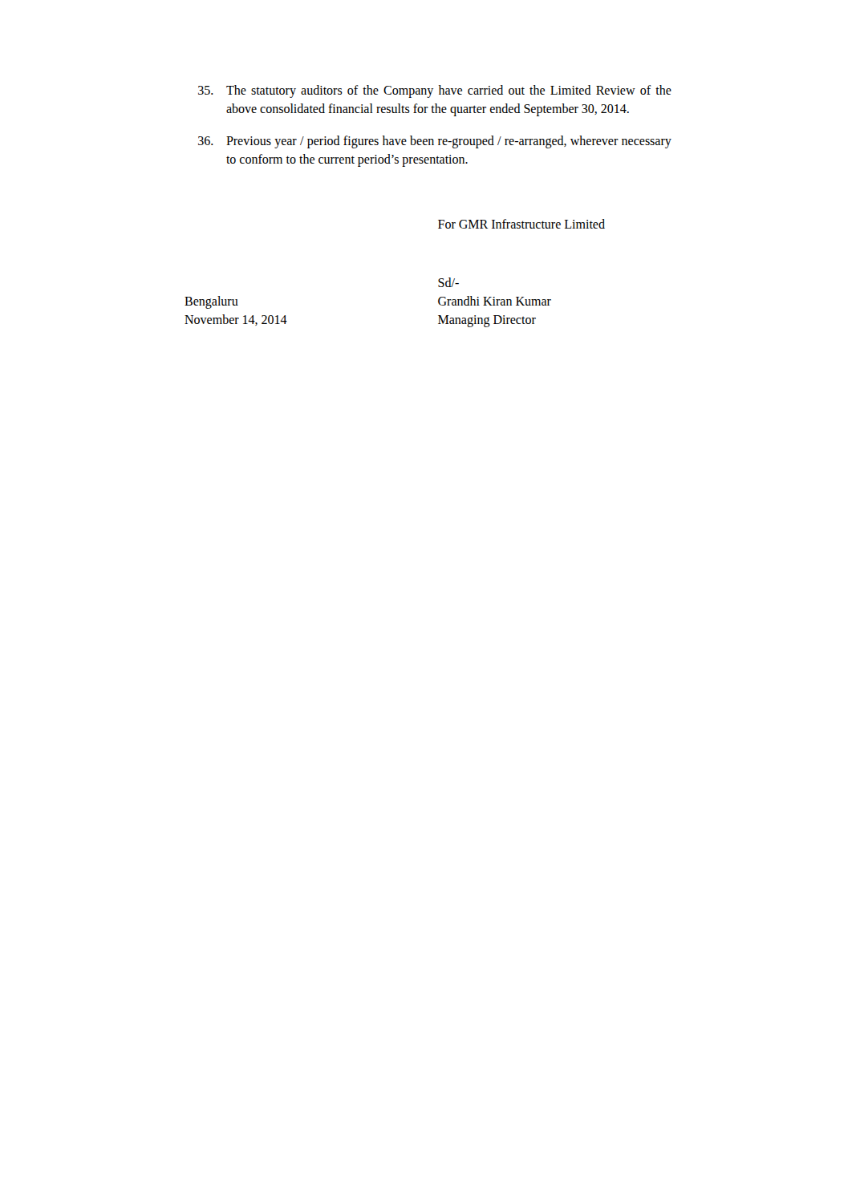The statutory auditors of the Company have carried out the Limited Review of the above consolidated financial results for the quarter ended September 30, 2014.
Previous year / period figures have been re-grouped / re-arranged, wherever necessary to conform to the current period’s presentation.
| | For GMR Infrastructure Limited |
| | Sd/- |
| Bengaluru | Grandhi Kiran Kumar |
| November 14, 2014 | Managing Director |